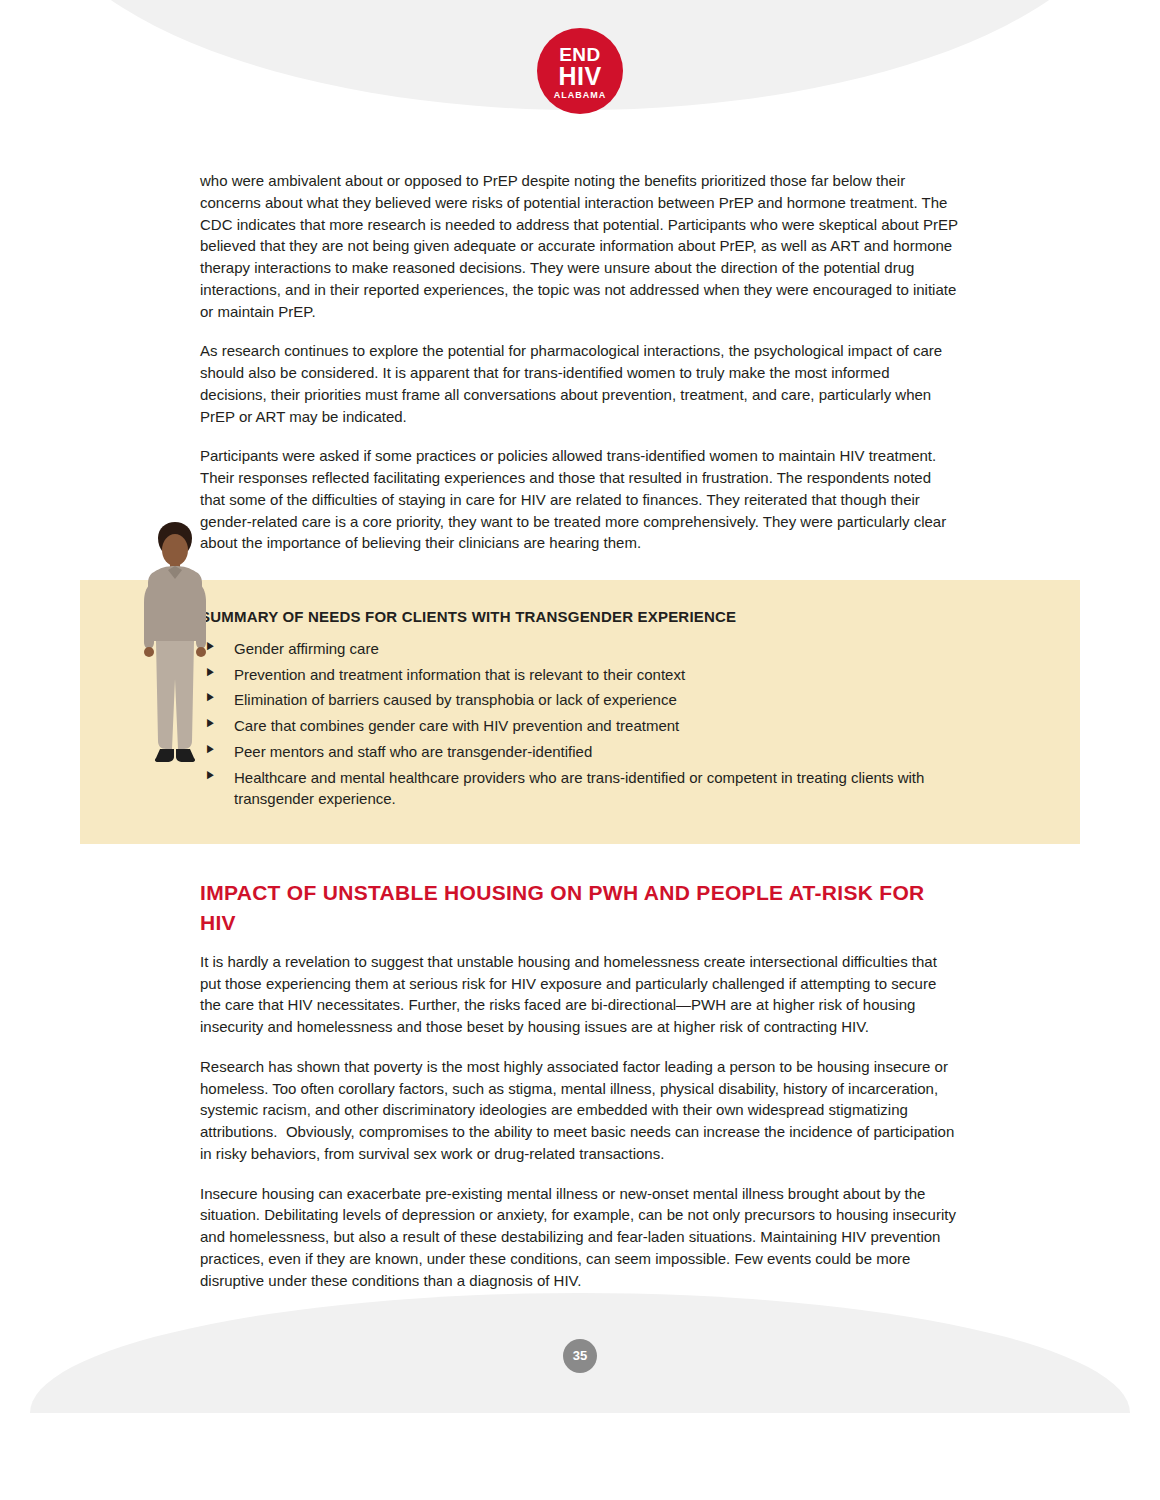END HIV ALABAMA
who were ambivalent about or opposed to PrEP despite noting the benefits prioritized those far below their concerns about what they believed were risks of potential interaction between PrEP and hormone treatment. The CDC indicates that more research is needed to address that potential. Participants who were skeptical about PrEP believed that they are not being given adequate or accurate information about PrEP, as well as ART and hormone therapy interactions to make reasoned decisions. They were unsure about the direction of the potential drug interactions, and in their reported experiences, the topic was not addressed when they were encouraged to initiate or maintain PrEP.
As research continues to explore the potential for pharmacological interactions, the psychological impact of care should also be considered. It is apparent that for trans-identified women to truly make the most informed decisions, their priorities must frame all conversations about prevention, treatment, and care, particularly when PrEP or ART may be indicated.
Participants were asked if some practices or policies allowed trans-identified women to maintain HIV treatment. Their responses reflected facilitating experiences and those that resulted in frustration. The respondents noted that some of the difficulties of staying in care for HIV are related to finances. They reiterated that though their gender-related care is a core priority, they want to be treated more comprehensively. They were particularly clear about the importance of believing their clinicians are hearing them.
Summary of needs for clients with transgender experience
Gender affirming care
Prevention and treatment information that is relevant to their context
Elimination of barriers caused by transphobia or lack of experience
Care that combines gender care with HIV prevention and treatment
Peer mentors and staff who are transgender-identified
Healthcare and mental healthcare providers who are trans-identified or competent in treating clients with transgender experience.
Impact of Unstable Housing on PWH and People At-Risk for HIV
It is hardly a revelation to suggest that unstable housing and homelessness create intersectional difficulties that put those experiencing them at serious risk for HIV exposure and particularly challenged if attempting to secure the care that HIV necessitates. Further, the risks faced are bi-directional—PWH are at higher risk of housing insecurity and homelessness and those beset by housing issues are at higher risk of contracting HIV.
Research has shown that poverty is the most highly associated factor leading a person to be housing insecure or homeless. Too often corollary factors, such as stigma, mental illness, physical disability, history of incarceration, systemic racism, and other discriminatory ideologies are embedded with their own widespread stigmatizing attributions. Obviously, compromises to the ability to meet basic needs can increase the incidence of participation in risky behaviors, from survival sex work or drug-related transactions.
Insecure housing can exacerbate pre-existing mental illness or new-onset mental illness brought about by the situation. Debilitating levels of depression or anxiety, for example, can be not only precursors to housing insecurity and homelessness, but also a result of these destabilizing and fear-laden situations. Maintaining HIV prevention practices, even if they are known, under these conditions, can seem impossible. Few events could be more disruptive under these conditions than a diagnosis of HIV.
35